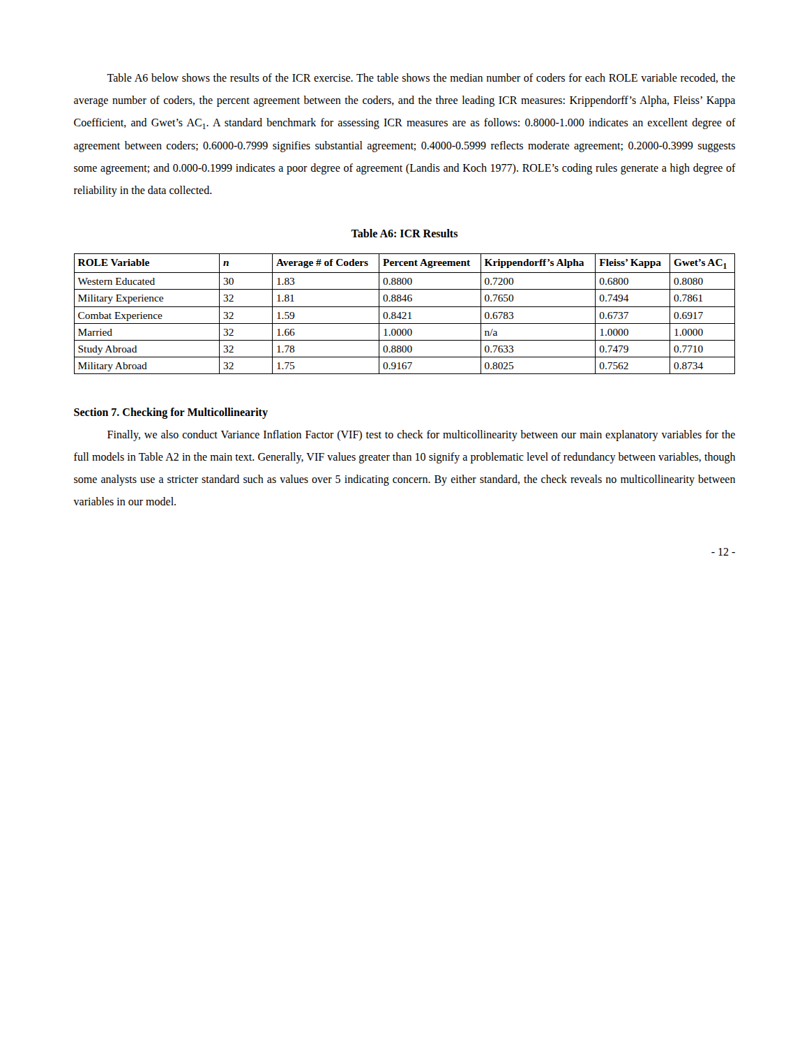Table A6 below shows the results of the ICR exercise. The table shows the median number of coders for each ROLE variable recoded, the average number of coders, the percent agreement between the coders, and the three leading ICR measures: Krippendorff’s Alpha, Fleiss’ Kappa Coefficient, and Gwet’s AC1. A standard benchmark for assessing ICR measures are as follows: 0.8000-1.000 indicates an excellent degree of agreement between coders; 0.6000-0.7999 signifies substantial agreement; 0.4000-0.5999 reflects moderate agreement; 0.2000-0.3999 suggests some agreement; and 0.000-0.1999 indicates a poor degree of agreement (Landis and Koch 1977). ROLE’s coding rules generate a high degree of reliability in the data collected.
Table A6: ICR Results
| ROLE Variable | n | Average # of Coders | Percent Agreement | Krippendorff’s Alpha | Fleiss’ Kappa | Gwet’s AC 1 |
| --- | --- | --- | --- | --- | --- | --- |
| Western Educated | 30 | 1.83 | 0.8800 | 0.7200 | 0.6800 | 0.8080 |
| Military Experience | 32 | 1.81 | 0.8846 | 0.7650 | 0.7494 | 0.7861 |
| Combat Experience | 32 | 1.59 | 0.8421 | 0.6783 | 0.6737 | 0.6917 |
| Married | 32 | 1.66 | 1.0000 | n/a | 1.0000 | 1.0000 |
| Study Abroad | 32 | 1.78 | 0.8800 | 0.7633 | 0.7479 | 0.7710 |
| Military Abroad | 32 | 1.75 | 0.9167 | 0.8025 | 0.7562 | 0.8734 |
Section 7. Checking for Multicollinearity
Finally, we also conduct Variance Inflation Factor (VIF) test to check for multicollinearity between our main explanatory variables for the full models in Table A2 in the main text. Generally, VIF values greater than 10 signify a problematic level of redundancy between variables, though some analysts use a stricter standard such as values over 5 indicating concern. By either standard, the check reveals no multicollinearity between variables in our model.
- 12 -